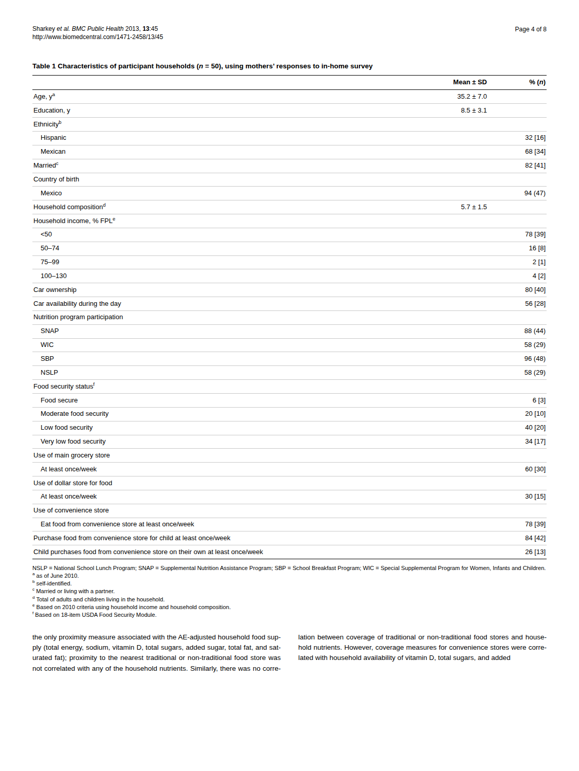Sharkey et al. BMC Public Health 2013, 13:45
http://www.biomedcentral.com/1471-2458/13/45
Page 4 of 8
Table 1 Characteristics of participant households ( n = 50), using mothers’ responses to in-home survey
| | Mean ± SD | % ( n ) |
| --- | --- | --- |
| Age, y a | 35.2 ± 7.0 | |
| Education, y | 8.5 ± 3.1 | |
| Ethnicity b | | |
| Hispanic | | 32 [16] |
| Mexican | | 68 [34] |
| Married c | | 82 [41] |
| Country of birth | | |
| Mexico | | 94 (47) |
| Household composition d | 5.7 ± 1.5 | |
| Household income, % FPL e | | |
| <50 | | 78 [39] |
| 50–74 | | 16 [8] |
| 75–99 | | 2 [1] |
| 100–130 | | 4 [2] |
| Car ownership | | 80 [40] |
| Car availability during the day | | 56 [28] |
| Nutrition program participation | | |
| SNAP | | 88 (44) |
| WIC | | 58 (29) |
| SBP | | 96 (48) |
| NSLP | | 58 (29) |
| Food security status f | | |
| Food secure | | 6 [3] |
| Moderate food security | | 20 [10] |
| Low food security | | 40 [20] |
| Very low food security | | 34 [17] |
| Use of main grocery store | | |
| At least once/week | | 60 [30] |
| Use of dollar store for food | | |
| At least once/week | | 30 [15] |
| Use of convenience store | | |
| Eat food from convenience store at least once/week | | 78 [39] |
| Purchase food from convenience store for child at least once/week | | 84 [42] |
| Child purchases food from convenience store on their own at least once/week | | 26 [13] |
NSLP = National School Lunch Program; SNAP = Supplemental Nutrition Assistance Program; SBP = School Breakfast Program; WIC = Special Supplemental Program for Women, Infants and Children.
a as of June 2010.
b self-identified.
c Married or living with a partner.
d Total of adults and children living in the household.
e Based on 2010 criteria using household income and household composition.
f Based on 18-item USDA Food Security Module.
the only proximity measure associated with the AE-adjusted household food supply (total energy, sodium, vitamin D, total sugars, added sugar, total fat, and saturated fat); proximity to the nearest traditional or non-traditional food store was not correlated with any of the household nutrients. Similarly, there was no correlation between coverage of traditional or non-traditional food stores and household nutrients. However, coverage measures for convenience stores were correlated with household availability of vitamin D, total sugars, and added